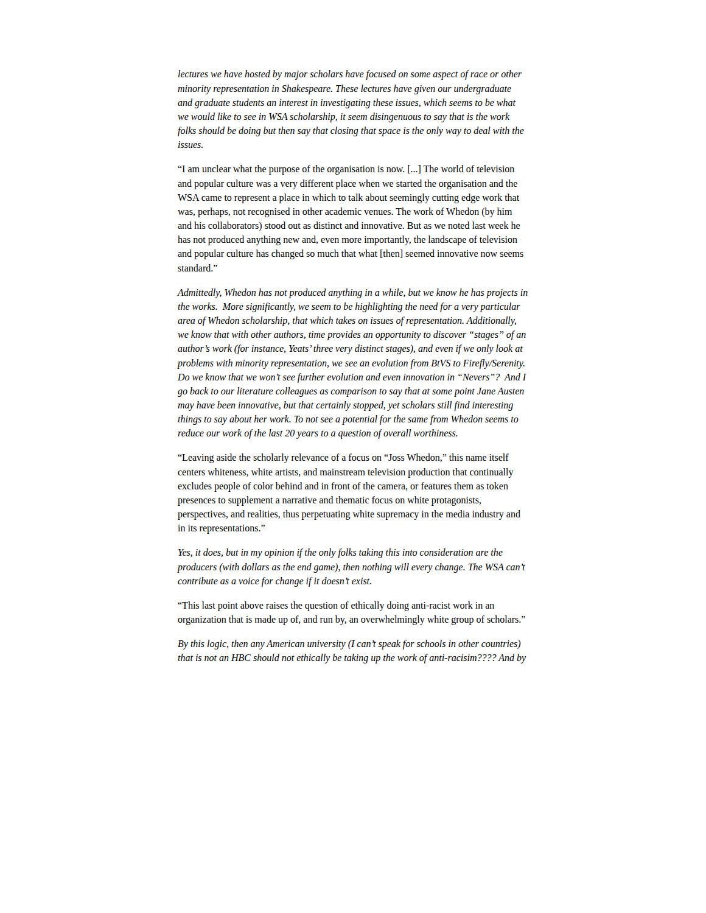lectures we have hosted by major scholars have focused on some aspect of race or other minority representation in Shakespeare. These lectures have given our undergraduate and graduate students an interest in investigating these issues, which seems to be what we would like to see in WSA scholarship, it seem disingenuous to say that is the work folks should be doing but then say that closing that space is the only way to deal with the issues.
“I am unclear what the purpose of the organisation is now. [...] The world of television and popular culture was a very different place when we started the organisation and the WSA came to represent a place in which to talk about seemingly cutting edge work that was, perhaps, not recognised in other academic venues. The work of Whedon (by him and his collaborators) stood out as distinct and innovative. But as we noted last week he has not produced anything new and, even more importantly, the landscape of television and popular culture has changed so much that what [then] seemed innovative now seems standard.”
Admittedly, Whedon has not produced anything in a while, but we know he has projects in the works. More significantly, we seem to be highlighting the need for a very particular area of Whedon scholarship, that which takes on issues of representation. Additionally, we know that with other authors, time provides an opportunity to discover “stages” of an author’s work (for instance, Yeats’ three very distinct stages), and even if we only look at problems with minority representation, we see an evolution from BtVS to Firefly/Serenity. Do we know that we won’t see further evolution and even innovation in “Nevers”? And I go back to our literature colleagues as comparison to say that at some point Jane Austen may have been innovative, but that certainly stopped, yet scholars still find interesting things to say about her work. To not see a potential for the same from Whedon seems to reduce our work of the last 20 years to a question of overall worthiness.
“Leaving aside the scholarly relevance of a focus on “Joss Whedon,” this name itself centers whiteness, white artists, and mainstream television production that continually excludes people of color behind and in front of the camera, or features them as token presences to supplement a narrative and thematic focus on white protagonists, perspectives, and realities, thus perpetuating white supremacy in the media industry and in its representations.”
Yes, it does, but in my opinion if the only folks taking this into consideration are the producers (with dollars as the end game), then nothing will every change. The WSA can’t contribute as a voice for change if it doesn’t exist.
“This last point above raises the question of ethically doing anti-racist work in an organization that is made up of, and run by, an overwhelmingly white group of scholars.”
By this logic, then any American university (I can’t speak for schools in other countries) that is not an HBC should not ethically be taking up the work of anti-racisim???? And by